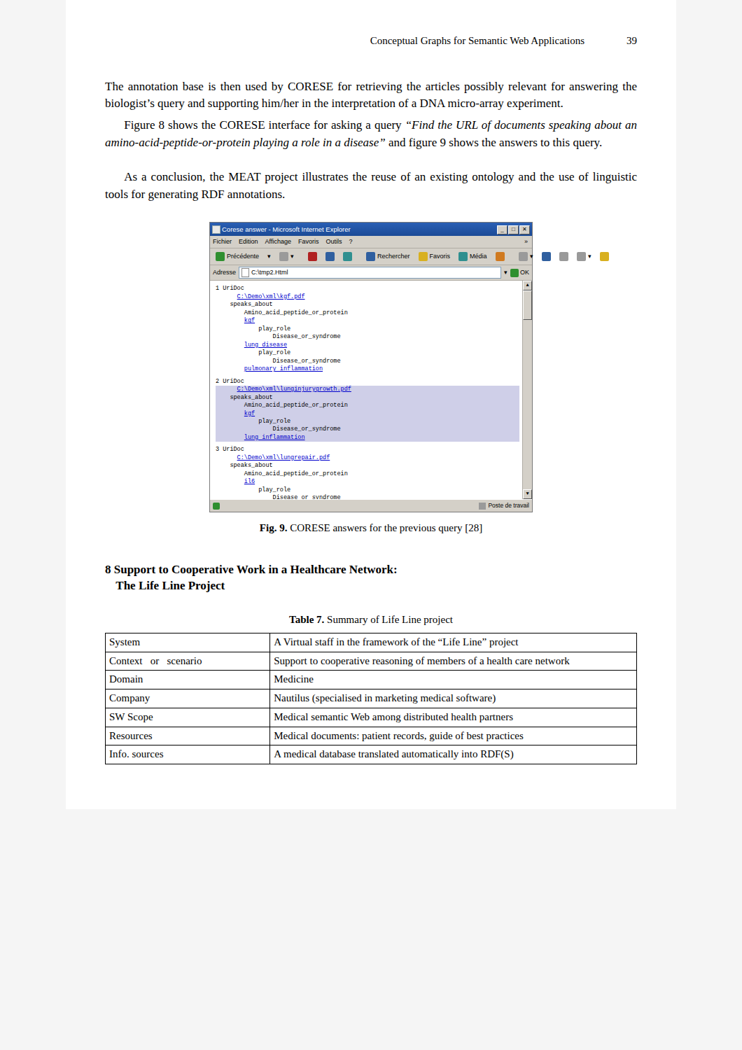Conceptual Graphs for Semantic Web Applications 39
The annotation base is then used by CORESE for retrieving the articles possibly relevant for answering the biologist’s query and supporting him/her in the interpretation of a DNA micro-array experiment.
Figure 8 shows the CORESE interface for asking a query “Find the URL of documents speaking about an amino-acid-peptide-or-protein playing a role in a disease” and figure 9 shows the answers to this query.
As a conclusion, the MEAT project illustrates the reuse of an existing ontology and the use of linguistic tools for generating RDF annotations.
Corese answer - Microsoft Internet Explorer _□✕
Fichier Edition Affichage Favoris Outils? »
Précédente ▾ ▾ Rechercher Favoris Média ▾ ▾
Adresse C:\tmp2.Html ▾ OK
1 UriDoc
C:\Demo\xml\kgf.pdf
speaks_about
Amino_acid_peptide_or_protein
kgf
play_role
Disease_or_syndrome
lung disease
play_role
Disease_or_syndrome
pulmonary inflammation
2 UriDoc C:\Demo\xml\lunginjurygrowth.pdf
speaks_about
Amino_acid_peptide_or_protein
kgf
play_role
Disease_or_syndrome
lung inflammation
3 UriDoc
C:\Demo\xml\lungrepair.pdf
speaks_about
Amino_acid_peptide_or_protein
il6
play_role
Disease_or_syndrome
▲
▼
Poste de travail
Fig. 9. CORESE answers for the previous query [28]
8 Support to Cooperative Work in a Healthcare Network: The Life Line Project
Table 7. Summary of Life Line project
| System | A Virtual staff in the framework of the “Life Line” project |
| Context or scenario | Support to cooperative reasoning of members of a health care network |
| Domain | Medicine |
| Company | Nautilus (specialised in marketing medical software) |
| SW Scope | Medical semantic Web among distributed health partners |
| Resources | Medical documents: patient records, guide of best practices |
| Info. sources | A medical database translated automatically into RDF(S) |